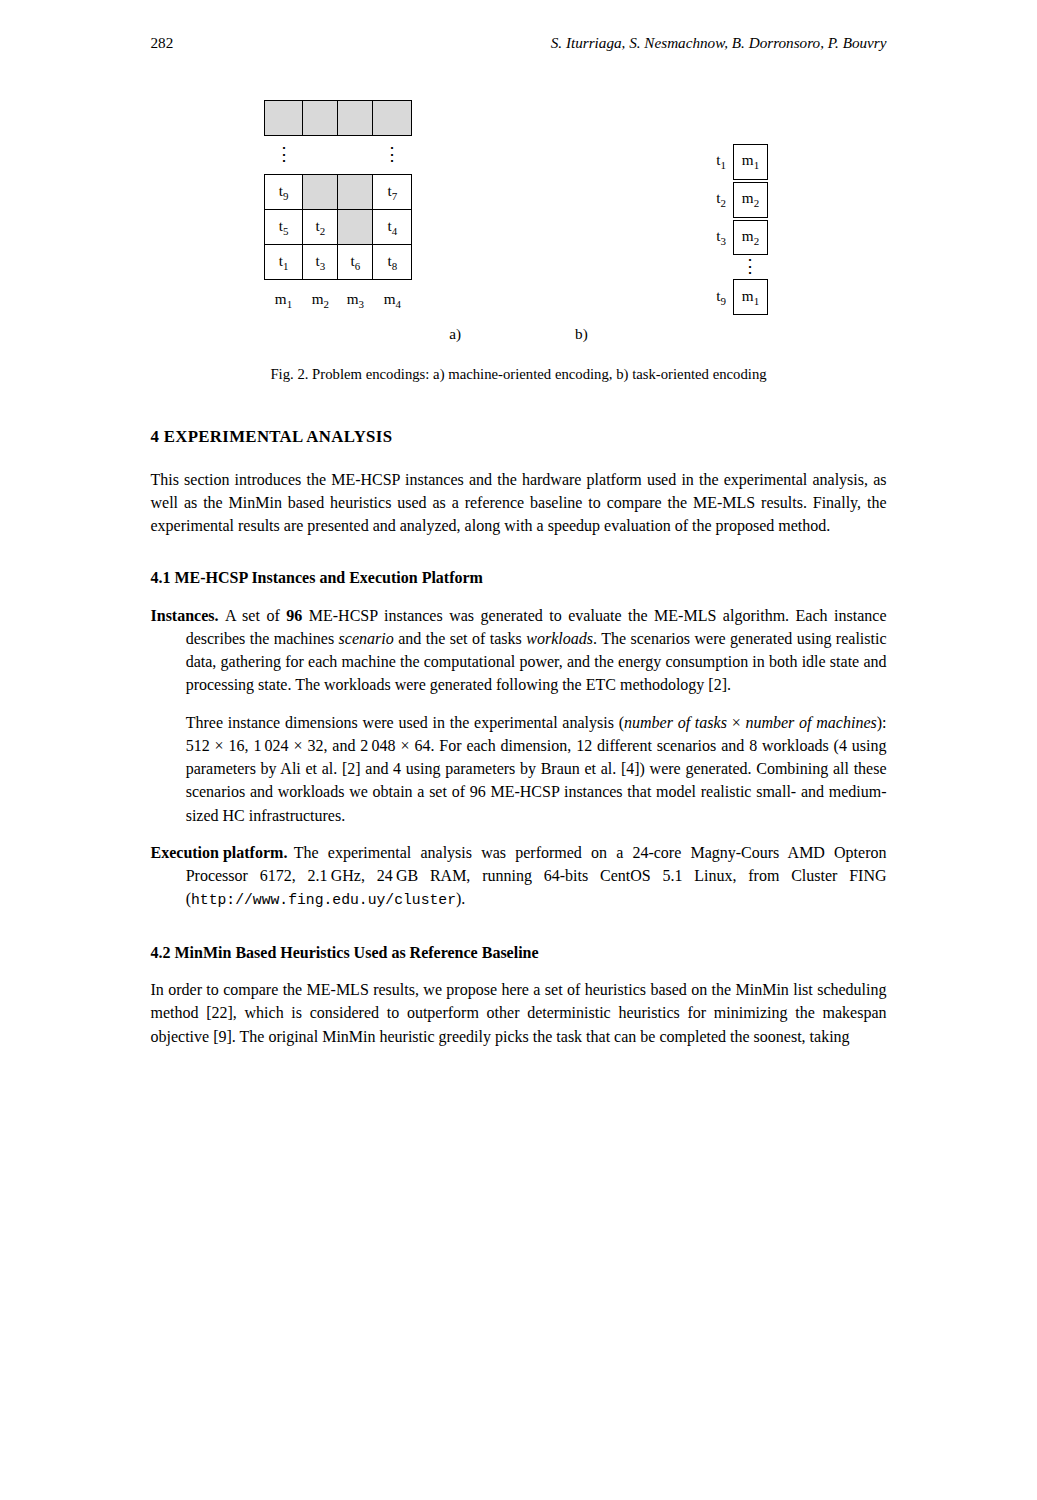282 S. Iturriaga, S. Nesmachnow, B. Dorronsoro, P. Bouvry
| ⋮ | | | ⋮ |
| t 9 | | | t 7 |
| t 5 | t 2 | | t 4 |
| t 1 | t 3 | t 6 | t 8 |
| m 1 | m 2 | m 3 | m 4 |
| t 1 | m 1 |
| t 2 | m 2 |
| t 3 | m 2 |
| | ⋮ |
| t 9 | m 1 |
a) b)
Fig. 2. Problem encodings: a) machine-oriented encoding, b) task-oriented encoding
4 EXPERIMENTAL ANALYSIS
This section introduces the ME-HCSP instances and the hardware platform used in the experimental analysis, as well as the MinMin based heuristics used as a reference baseline to compare the ME-MLS results. Finally, the experimental results are presented and analyzed, along with a speedup evaluation of the proposed method.
4.1 ME-HCSP Instances and Execution Platform
Instances.
A set of 96 ME-HCSP instances was generated to evaluate the ME-MLS algorithm. Each instance describes the machines scenario and the set of tasks workloads. The scenarios were generated using realistic data, gathering for each machine the computational power, and the energy consumption in both idle state and processing state. The workloads were generated following the ETC methodology [2].
Three instance dimensions were used in the experimental analysis (number of tasks × number of machines): 512 × 16, 1 024 × 32, and 2 048 × 64. For each dimension, 12 different scenarios and 8 workloads (4 using parameters by Ali et al. [2] and 4 using parameters by Braun et al. [4]) were generated. Combining all these scenarios and workloads we obtain a set of 96 ME-HCSP instances that model realistic small- and medium-sized HC infrastructures.
Execution platform.
The experimental analysis was performed on a 24-core Magny-Cours AMD Opteron Processor 6172, 2.1 GHz, 24 GB RAM, running 64-bits CentOS 5.1 Linux, from Cluster FING (http://www.fing.edu.uy/cluster).
4.2 MinMin Based Heuristics Used as Reference Baseline
In order to compare the ME-MLS results, we propose here a set of heuristics based on the MinMin list scheduling method [22], which is considered to outperform other deterministic heuristics for minimizing the makespan objective [9]. The original MinMin heuristic greedily picks the task that can be completed the soonest, taking